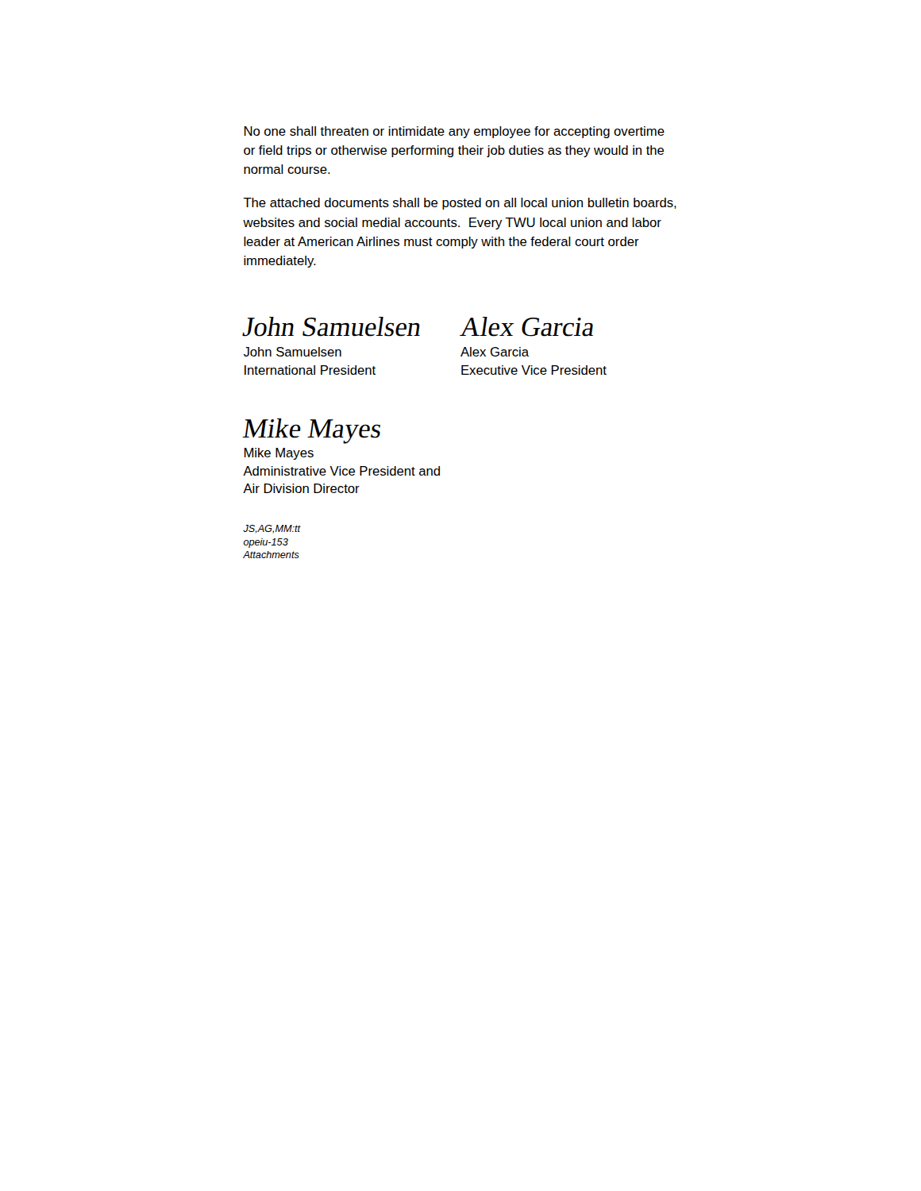No one shall threaten or intimidate any employee for accepting overtime or field trips or otherwise performing their job duties as they would in the normal course.
The attached documents shall be posted on all local union bulletin boards, websites and social medial accounts. Every TWU local union and labor leader at American Airlines must comply with the federal court order immediately.
| John Samuelsen | Alex Garcia |
| John Samuelsen International President | Alex Garcia Executive Vice President |
| Mike Mayes | |
| Mike Mayes Administrative Vice President and Air Division Director | |
JS,AG,MM:tt
opeiu-153
Attachments